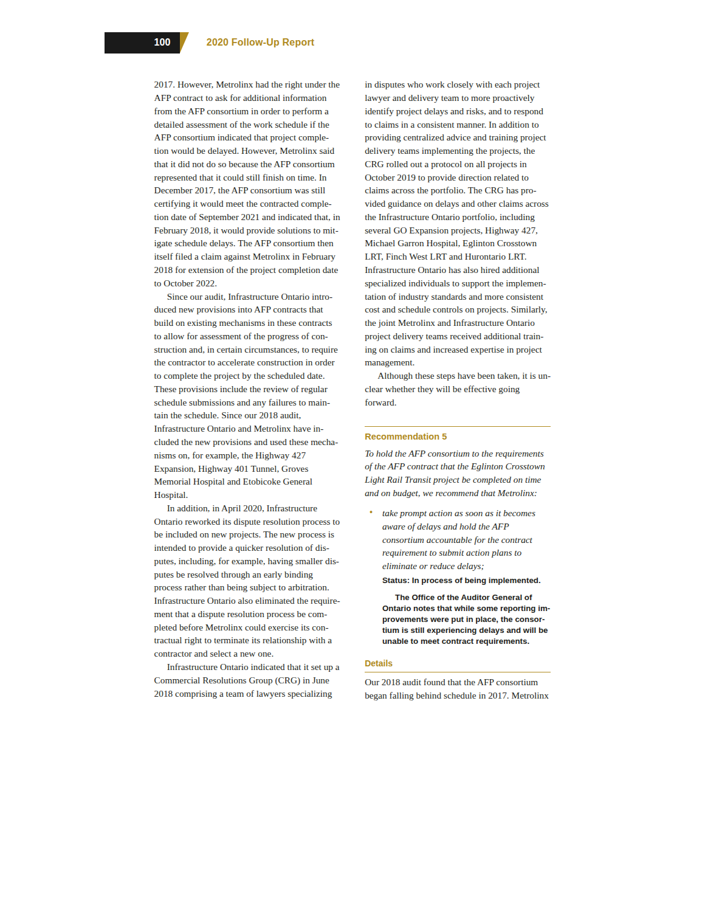100
2020 Follow-Up Report
2017. However, Metrolinx had the right under the AFP contract to ask for additional information from the AFP consortium in order to perform a detailed assessment of the work schedule if the AFP consortium indicated that project completion would be delayed. However, Metrolinx said that it did not do so because the AFP consortium represented that it could still finish on time. In December 2017, the AFP consortium was still certifying it would meet the contracted completion date of September 2021 and indicated that, in February 2018, it would provide solutions to mitigate schedule delays. The AFP consortium then itself filed a claim against Metrolinx in February 2018 for extension of the project completion date to October 2022.
Since our audit, Infrastructure Ontario introduced new provisions into AFP contracts that build on existing mechanisms in these contracts to allow for assessment of the progress of construction and, in certain circumstances, to require the contractor to accelerate construction in order to complete the project by the scheduled date. These provisions include the review of regular schedule submissions and any failures to maintain the schedule. Since our 2018 audit, Infrastructure Ontario and Metrolinx have included the new provisions and used these mechanisms on, for example, the Highway 427 Expansion, Highway 401 Tunnel, Groves Memorial Hospital and Etobicoke General Hospital.
In addition, in April 2020, Infrastructure Ontario reworked its dispute resolution process to be included on new projects. The new process is intended to provide a quicker resolution of disputes, including, for example, having smaller disputes be resolved through an early binding process rather than being subject to arbitration. Infrastructure Ontario also eliminated the requirement that a dispute resolution process be completed before Metrolinx could exercise its contractual right to terminate its relationship with a contractor and select a new one.
Infrastructure Ontario indicated that it set up a Commercial Resolutions Group (CRG) in June 2018 comprising a team of lawyers specializing in disputes who work closely with each project lawyer and delivery team to more proactively identify project delays and risks, and to respond to claims in a consistent manner. In addition to providing centralized advice and training project delivery teams implementing the projects, the CRG rolled out a protocol on all projects in October 2019 to provide direction related to claims across the portfolio. The CRG has provided guidance on delays and other claims across the Infrastructure Ontario portfolio, including several GO Expansion projects, Highway 427, Michael Garron Hospital, Eglinton Crosstown LRT, Finch West LRT and Hurontario LRT. Infrastructure Ontario has also hired additional specialized individuals to support the implementation of industry standards and more consistent cost and schedule controls on projects. Similarly, the joint Metrolinx and Infrastructure Ontario project delivery teams received additional training on claims and increased expertise in project management.
Although these steps have been taken, it is unclear whether they will be effective going forward.
Recommendation 5
To hold the AFP consortium to the requirements of the AFP contract that the Eglinton Crosstown Light Rail Transit project be completed on time and on budget, we recommend that Metrolinx:
take prompt action as soon as it becomes aware of delays and hold the AFP consortium accountable for the contract requirement to submit action plans to eliminate or reduce delays; Status: In process of being implemented.
The Office of the Auditor General of Ontario notes that while some reporting improvements were put in place, the consortium is still experiencing delays and will be unable to meet contract requirements.
Details
Our 2018 audit found that the AFP consortium began falling behind schedule in 2017. Metrolinx